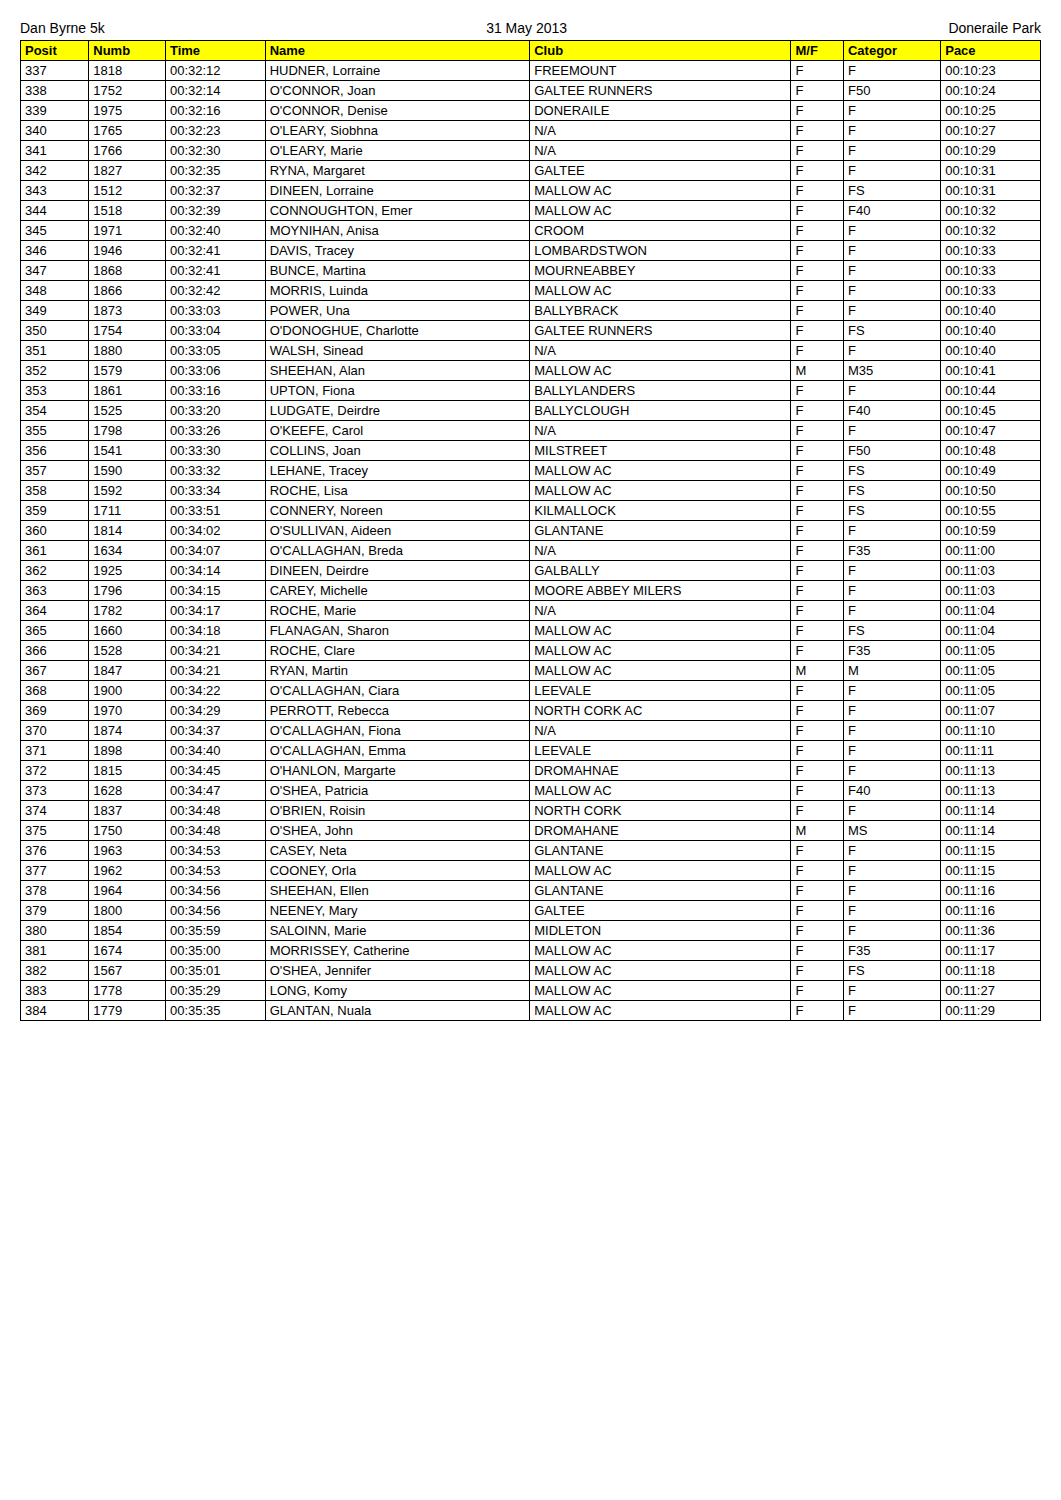Dan Byrne 5k
31 May 2013
Doneraile Park
| Posit | Numb | Time | Name | Club | M/F | Categor | Pace |
| --- | --- | --- | --- | --- | --- | --- | --- |
| 337 | 1818 | 00:32:12 | HUDNER, Lorraine | FREEMOUNT | F | F | 00:10:23 |
| 338 | 1752 | 00:32:14 | O'CONNOR, Joan | GALTEE RUNNERS | F | F50 | 00:10:24 |
| 339 | 1975 | 00:32:16 | O'CONNOR, Denise | DONERAILE | F | F | 00:10:25 |
| 340 | 1765 | 00:32:23 | O'LEARY, Siobhna | N/A | F | F | 00:10:27 |
| 341 | 1766 | 00:32:30 | O'LEARY, Marie | N/A | F | F | 00:10:29 |
| 342 | 1827 | 00:32:35 | RYNA, Margaret | GALTEE | F | F | 00:10:31 |
| 343 | 1512 | 00:32:37 | DINEEN, Lorraine | MALLOW AC | F | FS | 00:10:31 |
| 344 | 1518 | 00:32:39 | CONNOUGHTON, Emer | MALLOW AC | F | F40 | 00:10:32 |
| 345 | 1971 | 00:32:40 | MOYNIHAN, Anisa | CROOM | F | F | 00:10:32 |
| 346 | 1946 | 00:32:41 | DAVIS, Tracey | LOMBARDSTWON | F | F | 00:10:33 |
| 347 | 1868 | 00:32:41 | BUNCE, Martina | MOURNEABBEY | F | F | 00:10:33 |
| 348 | 1866 | 00:32:42 | MORRIS, Luinda | MALLOW AC | F | F | 00:10:33 |
| 349 | 1873 | 00:33:03 | POWER, Una | BALLYBRACK | F | F | 00:10:40 |
| 350 | 1754 | 00:33:04 | O'DONOGHUE, Charlotte | GALTEE RUNNERS | F | FS | 00:10:40 |
| 351 | 1880 | 00:33:05 | WALSH, Sinead | N/A | F | F | 00:10:40 |
| 352 | 1579 | 00:33:06 | SHEEHAN, Alan | MALLOW AC | M | M35 | 00:10:41 |
| 353 | 1861 | 00:33:16 | UPTON, Fiona | BALLYLANDERS | F | F | 00:10:44 |
| 354 | 1525 | 00:33:20 | LUDGATE, Deirdre | BALLYCLOUGH | F | F40 | 00:10:45 |
| 355 | 1798 | 00:33:26 | O'KEEFE, Carol | N/A | F | F | 00:10:47 |
| 356 | 1541 | 00:33:30 | COLLINS, Joan | MILSTREET | F | F50 | 00:10:48 |
| 357 | 1590 | 00:33:32 | LEHANE, Tracey | MALLOW AC | F | FS | 00:10:49 |
| 358 | 1592 | 00:33:34 | ROCHE, Lisa | MALLOW AC | F | FS | 00:10:50 |
| 359 | 1711 | 00:33:51 | CONNERY, Noreen | KILMALLOCK | F | FS | 00:10:55 |
| 360 | 1814 | 00:34:02 | O'SULLIVAN, Aideen | GLANTANE | F | F | 00:10:59 |
| 361 | 1634 | 00:34:07 | O'CALLAGHAN, Breda | N/A | F | F35 | 00:11:00 |
| 362 | 1925 | 00:34:14 | DINEEN, Deirdre | GALBALLY | F | F | 00:11:03 |
| 363 | 1796 | 00:34:15 | CAREY, Michelle | MOORE ABBEY MILERS | F | F | 00:11:03 |
| 364 | 1782 | 00:34:17 | ROCHE, Marie | N/A | F | F | 00:11:04 |
| 365 | 1660 | 00:34:18 | FLANAGAN, Sharon | MALLOW AC | F | FS | 00:11:04 |
| 366 | 1528 | 00:34:21 | ROCHE, Clare | MALLOW AC | F | F35 | 00:11:05 |
| 367 | 1847 | 00:34:21 | RYAN, Martin | MALLOW AC | M | M | 00:11:05 |
| 368 | 1900 | 00:34:22 | O'CALLAGHAN, Ciara | LEEVALE | F | F | 00:11:05 |
| 369 | 1970 | 00:34:29 | PERROTT, Rebecca | NORTH CORK AC | F | F | 00:11:07 |
| 370 | 1874 | 00:34:37 | O'CALLAGHAN, Fiona | N/A | F | F | 00:11:10 |
| 371 | 1898 | 00:34:40 | O'CALLAGHAN, Emma | LEEVALE | F | F | 00:11:11 |
| 372 | 1815 | 00:34:45 | O'HANLON, Margarte | DROMAHNAE | F | F | 00:11:13 |
| 373 | 1628 | 00:34:47 | O'SHEA, Patricia | MALLOW AC | F | F40 | 00:11:13 |
| 374 | 1837 | 00:34:48 | O'BRIEN, Roisin | NORTH CORK | F | F | 00:11:14 |
| 375 | 1750 | 00:34:48 | O'SHEA, John | DROMAHANE | M | MS | 00:11:14 |
| 376 | 1963 | 00:34:53 | CASEY, Neta | GLANTANE | F | F | 00:11:15 |
| 377 | 1962 | 00:34:53 | COONEY, Orla | MALLOW AC | F | F | 00:11:15 |
| 378 | 1964 | 00:34:56 | SHEEHAN, Ellen | GLANTANE | F | F | 00:11:16 |
| 379 | 1800 | 00:34:56 | NEENEY, Mary | GALTEE | F | F | 00:11:16 |
| 380 | 1854 | 00:35:59 | SALOINN, Marie | MIDLETON | F | F | 00:11:36 |
| 381 | 1674 | 00:35:00 | MORRISSEY, Catherine | MALLOW AC | F | F35 | 00:11:17 |
| 382 | 1567 | 00:35:01 | O'SHEA, Jennifer | MALLOW AC | F | FS | 00:11:18 |
| 383 | 1778 | 00:35:29 | LONG, Komy | MALLOW AC | F | F | 00:11:27 |
| 384 | 1779 | 00:35:35 | GLANTAN, Nuala | MALLOW AC | F | F | 00:11:29 |